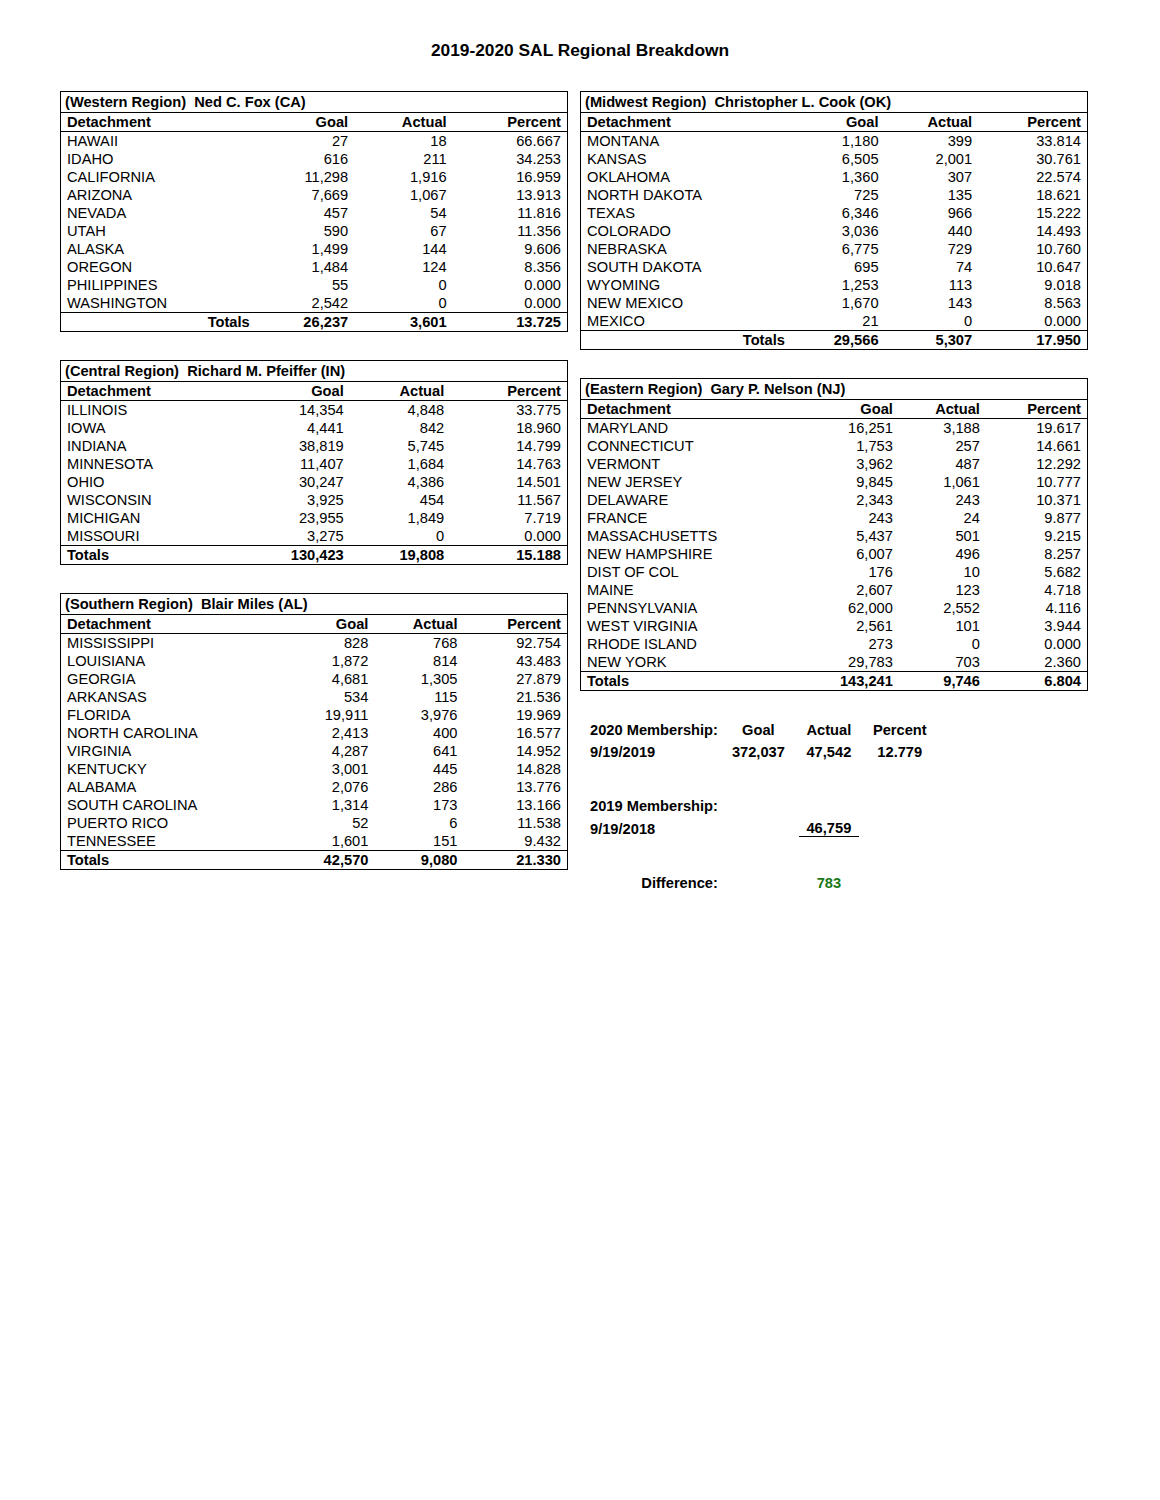2019-2020 SAL Regional Breakdown
| (Western Region) Ned C. Fox (CA) / Detachment / Goal / Actual / Percent / / --- / --- / --- / --- / / HAWAII / 27 / 18 / 66.667 / / IDAHO / 616 / 211 / 34.253 / / CALIFORNIA / 11,298 / 1,916 / 16.959 / / ARIZONA / 7,669 / 1,067 / 13.913 / / NEVADA / 457 / 54 / 11.816 / / UTAH / 590 / 67 / 11.356 / / ALASKA / 1,499 / 144 / 9.606 / / OREGON / 1,484 / 124 / 8.356 / / PHILIPPINES / 55 / 0 / 0.000 / / WASHINGTON / 2,542 / 0 / 0.000 / / Totals / 26,237 / 3,601 / 13.725 / (Central Region) Richard M. Pfeiffer (IN) / Detachment / Goal / Actual / Percent / / --- / --- / --- / --- / / ILLINOIS / 14,354 / 4,848 / 33.775 / / IOWA / 4,441 / 842 / 18.960 / / INDIANA / 38,819 / 5,745 / 14.799 / / MINNESOTA / 11,407 / 1,684 / 14.763 / / OHIO / 30,247 / 4,386 / 14.501 / / WISCONSIN / 3,925 / 454 / 11.567 / / MICHIGAN / 23,955 / 1,849 / 7.719 / / MISSOURI / 3,275 / 0 / 0.000 / / Totals / 130,423 / 19,808 / 15.188 / (Southern Region) Blair Miles (AL) / Detachment / Goal / Actual / Percent / / --- / --- / --- / --- / / MISSISSIPPI / 828 / 768 / 92.754 / / LOUISIANA / 1,872 / 814 / 43.483 / / GEORGIA / 4,681 / 1,305 / 27.879 / / ARKANSAS / 534 / 115 / 21.536 / / FLORIDA / 19,911 / 3,976 / 19.969 / / NORTH CAROLINA / 2,413 / 400 / 16.577 / / VIRGINIA / 4,287 / 641 / 14.952 / / KENTUCKY / 3,001 / 445 / 14.828 / / ALABAMA / 2,076 / 286 / 13.776 / / SOUTH CAROLINA / 1,314 / 173 / 13.166 / / PUERTO RICO / 52 / 6 / 11.538 / / TENNESSEE / 1,601 / 151 / 9.432 / / Totals / 42,570 / 9,080 / 21.330 / | (Midwest Region) Christopher L. Cook (OK) / Detachment / Goal / Actual / Percent / / --- / --- / --- / --- / / MONTANA / 1,180 / 399 / 33.814 / / KANSAS / 6,505 / 2,001 / 30.761 / / OKLAHOMA / 1,360 / 307 / 22.574 / / NORTH DAKOTA / 725 / 135 / 18.621 / / TEXAS / 6,346 / 966 / 15.222 / / COLORADO / 3,036 / 440 / 14.493 / / NEBRASKA / 6,775 / 729 / 10.760 / / SOUTH DAKOTA / 695 / 74 / 10.647 / / WYOMING / 1,253 / 113 / 9.018 / / NEW MEXICO / 1,670 / 143 / 8.563 / / MEXICO / 21 / 0 / 0.000 / / Totals / 29,566 / 5,307 / 17.950 / (Eastern Region) Gary P. Nelson (NJ) / Detachment / Goal / Actual / Percent / / --- / --- / --- / --- / / MARYLAND / 16,251 / 3,188 / 19.617 / / CONNECTICUT / 1,753 / 257 / 14.661 / / VERMONT / 3,962 / 487 / 12.292 / / NEW JERSEY / 9,845 / 1,061 / 10.777 / / DELAWARE / 2,343 / 243 / 10.371 / / FRANCE / 243 / 24 / 9.877 / / MASSACHUSETTS / 5,437 / 501 / 9.215 / / NEW HAMPSHIRE / 6,007 / 496 / 8.257 / / DIST OF COL / 176 / 10 / 5.682 / / MAINE / 2,607 / 123 / 4.718 / / PENNSYLVANIA / 62,000 / 2,552 / 4.116 / / WEST VIRGINIA / 2,561 / 101 / 3.944 / / RHODE ISLAND / 273 / 0 / 0.000 / / NEW YORK / 29,783 / 703 / 2.360 / / Totals / 143,241 / 9,746 / 6.804 / / 2020 Membership: / Goal / Actual / Percent / / 9/19/2019 / 372,037 / 47,542 / 12.779 / / 2019 Membership: / / / / / 9/19/2018 / / 46,759 / / / Difference: / / 783 / / |